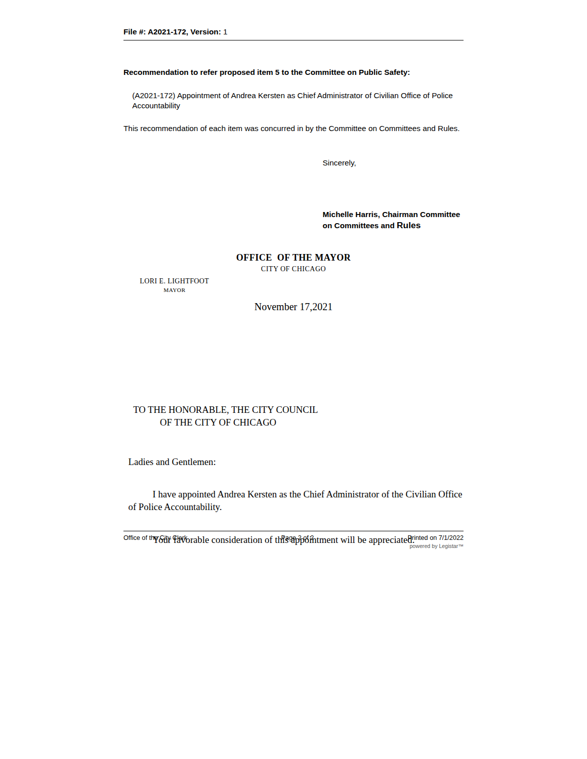File #: A2021-172, Version: 1
Recommendation to refer proposed item 5 to the Committee on Public Safety:
(A2021-172) Appointment of Andrea Kersten as Chief Administrator of Civilian Office of Police Accountability
This recommendation of each item was concurred in by the Committee on Committees and Rules.
Sincerely,
Michelle Harris, Chairman Committee on Committees and Rules
OFFICE OF THE MAYOR
CITY OF CHICAGO
LORI E. LIGHTFOOT MAYOR
November 17,2021
TO THE HONORABLE, THE CITY COUNCIL
OF THE CITY OF CHICAGO
Ladies and Gentlemen:
I have appointed Andrea Kersten as the Chief Administrator of the Civilian Office of Police Accountability.
Your favorable consideration of this appointment will be appreciated.
Office of the City Clerk
Page 2 of 2
Printed on 7/1/2022
powered by Legistar™